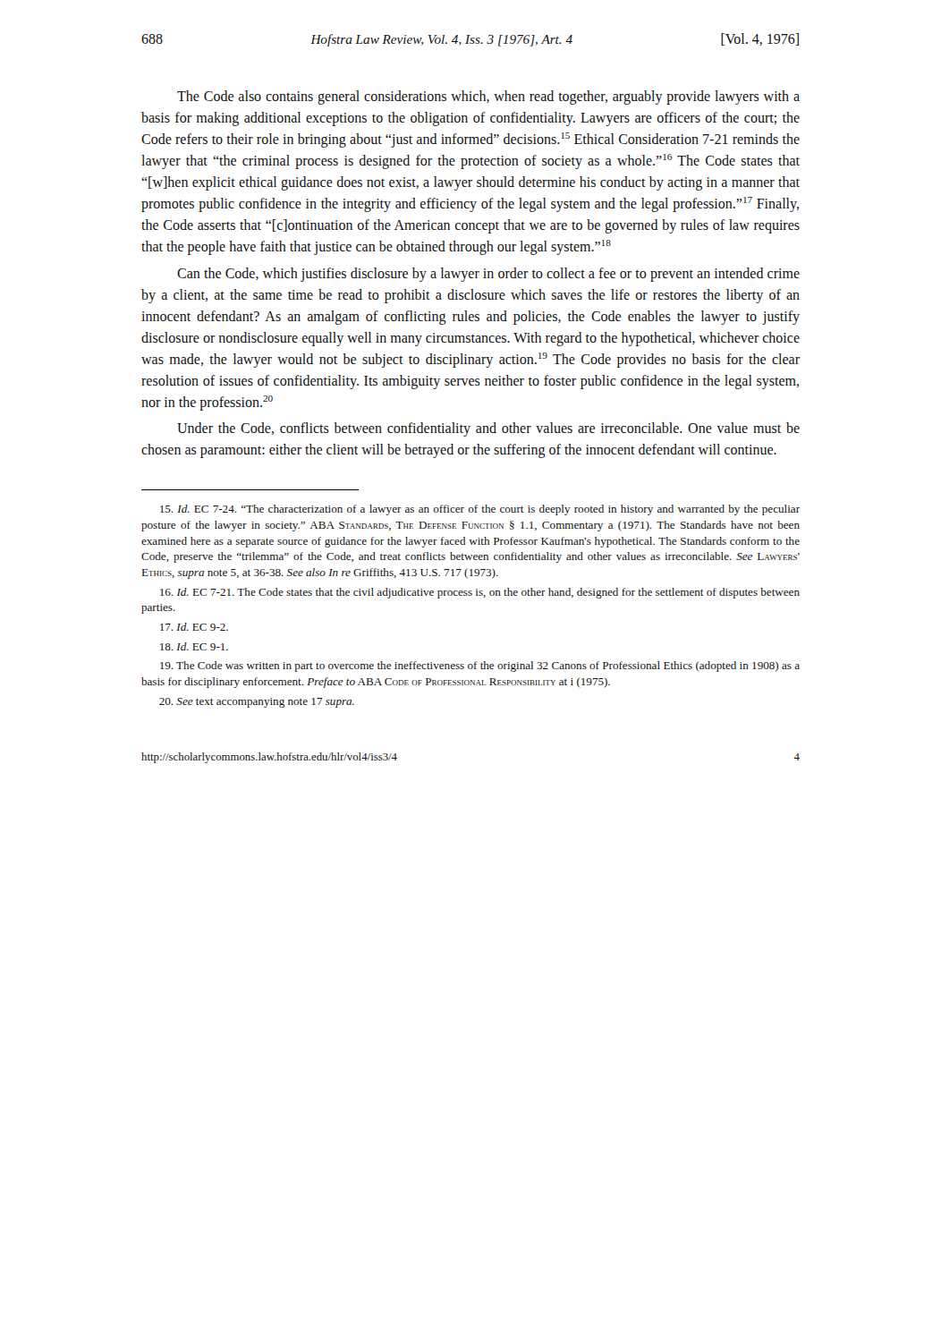688 Hofstra Law Review, Vol. 4, Iss. 3 [1976], Art. 4 [Vol. 4, 1976]
The Code also contains general considerations which, when read together, arguably provide lawyers with a basis for making additional exceptions to the obligation of confidentiality. Lawyers are officers of the court; the Code refers to their role in bringing about “just and informed” decisions.15 Ethical Consideration 7-21 reminds the lawyer that “the criminal process is designed for the protection of society as a whole.”16 The Code states that “[w]hen explicit ethical guidance does not exist, a lawyer should determine his conduct by acting in a manner that promotes public confidence in the integrity and efficiency of the legal system and the legal profession.”17 Finally, the Code asserts that “[c]ontinuation of the American concept that we are to be governed by rules of law requires that the people have faith that justice can be obtained through our legal system.”18
Can the Code, which justifies disclosure by a lawyer in order to collect a fee or to prevent an intended crime by a client, at the same time be read to prohibit a disclosure which saves the life or restores the liberty of an innocent defendant? As an amalgam of conflicting rules and policies, the Code enables the lawyer to justify disclosure or nondisclosure equally well in many circumstances. With regard to the hypothetical, whichever choice was made, the lawyer would not be subject to disciplinary action.19 The Code provides no basis for the clear resolution of issues of confidentiality. Its ambiguity serves neither to foster public confidence in the legal system, nor in the profession.20
Under the Code, conflicts between confidentiality and other values are irreconcilable. One value must be chosen as paramount: either the client will be betrayed or the suffering of the innocent defendant will continue.
15. Id. EC 7-24. “The characterization of a lawyer as an officer of the court is deeply rooted in history and warranted by the peculiar posture of the lawyer in society.” ABA Standards, The Defense Function § 1.1, Commentary a (1971). The Standards have not been examined here as a separate source of guidance for the lawyer faced with Professor Kaufman's hypothetical. The Standards conform to the Code, preserve the “trilemma” of the Code, and treat conflicts between confidentiality and other values as irreconcilable. See Lawyers' Ethics, supra note 5, at 36-38. See also In re Griffiths, 413 U.S. 717 (1973).
16. Id. EC 7-21. The Code states that the civil adjudicative process is, on the other hand, designed for the settlement of disputes between parties.
17. Id. EC 9-2.
18. Id. EC 9-1.
19. The Code was written in part to overcome the ineffectiveness of the original 32 Canons of Professional Ethics (adopted in 1908) as a basis for disciplinary enforcement. Preface to ABA Code of Professional Responsibility at i (1975).
20. See text accompanying note 17 supra.
http://scholarlycommons.law.hofstra.edu/hlr/vol4/iss3/4 4